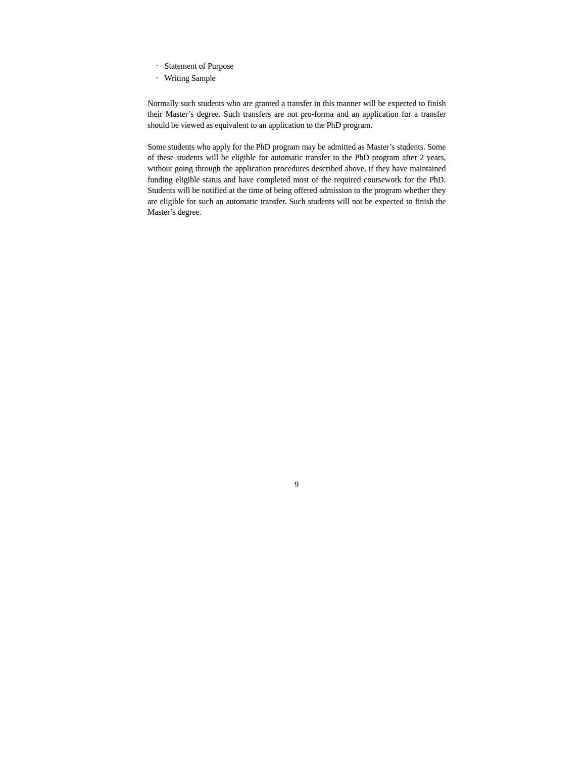Statement of Purpose
Writing Sample
Normally such students who are granted a transfer in this manner will be expected to finish their Master’s degree. Such transfers are not pro-forma and an application for a transfer should be viewed as equivalent to an application to the PhD program.
Some students who apply for the PhD program may be admitted as Master’s students. Some of these students will be eligible for automatic transfer to the PhD program after 2 years, without going through the application procedures described above, if they have maintained funding eligible status and have completed most of the required coursework for the PhD. Students will be notified at the time of being offered admission to the program whether they are eligible for such an automatic transfer. Such students will not be expected to finish the Master’s degree.
9